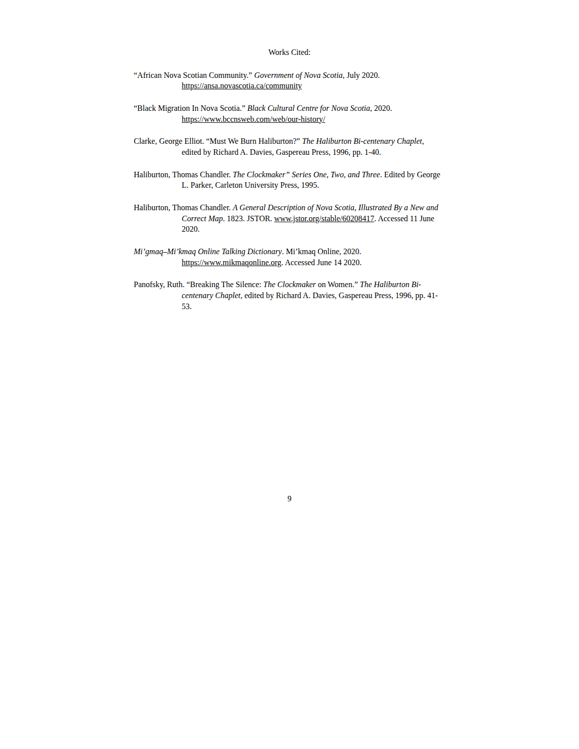Works Cited:
“African Nova Scotian Community.” Government of Nova Scotia, July 2020.
https://ansa.novascotia.ca/community
“Black Migration In Nova Scotia.” Black Cultural Centre for Nova Scotia, 2020.
https://www.bccnsweb.com/web/our-history/
Clarke, George Elliot. “Must We Burn Haliburton?” The Haliburton Bi-centenary Chaplet,
edited by Richard A. Davies, Gaspereau Press, 1996, pp. 1-40.
Haliburton, Thomas Chandler. The Clockmaker” Series One, Two, and Three. Edited by George
L. Parker, Carleton University Press, 1995.
Haliburton, Thomas Chandler. A General Description of Nova Scotia, Illustrated By a New and
Correct Map. 1823. JSTOR. www.jstor.org/stable/60208417. Accessed 11 June 2020.
Mi’gmaq–Mi’kmaq Online Talking Dictionary. Mi’kmaq Online, 2020.
https://www.mikmaqonline.org. Accessed June 14 2020.
Panofsky, Ruth. “Breaking The Silence: The Clockmaker on Women.” The Haliburton Bi-
centenary Chaplet, edited by Richard A. Davies, Gaspereau Press, 1996, pp. 41-53.
9